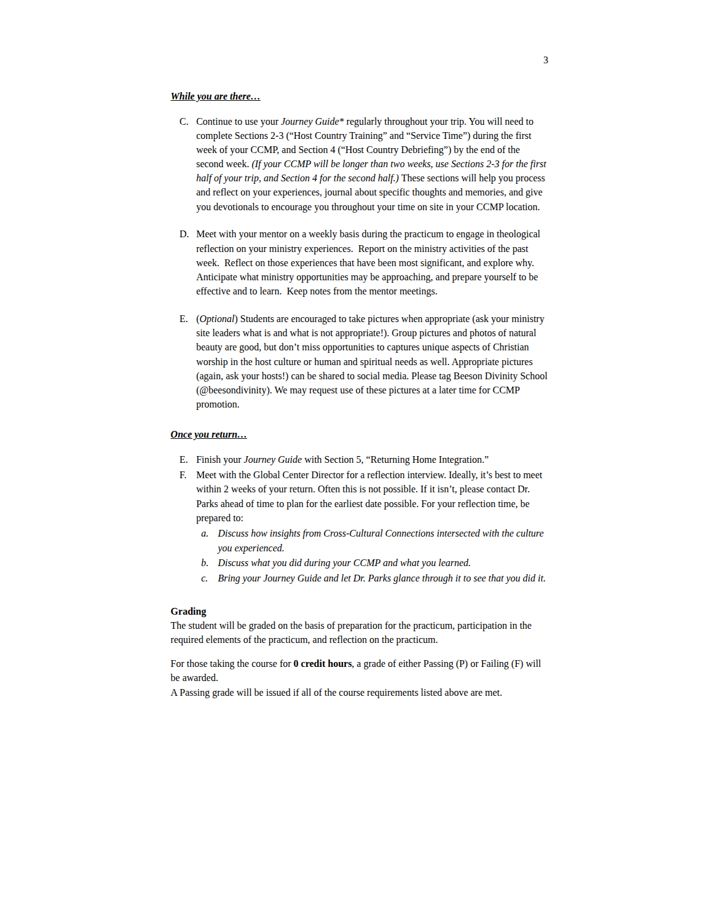3
While you are there…
C. Continue to use your Journey Guide* regularly throughout your trip. You will need to complete Sections 2-3 (“Host Country Training” and “Service Time”) during the first week of your CCMP, and Section 4 (“Host Country Debriefing”) by the end of the second week. (If your CCMP will be longer than two weeks, use Sections 2-3 for the first half of your trip, and Section 4 for the second half.) These sections will help you process and reflect on your experiences, journal about specific thoughts and memories, and give you devotionals to encourage you throughout your time on site in your CCMP location.
D. Meet with your mentor on a weekly basis during the practicum to engage in theological reflection on your ministry experiences. Report on the ministry activities of the past week. Reflect on those experiences that have been most significant, and explore why. Anticipate what ministry opportunities may be approaching, and prepare yourself to be effective and to learn. Keep notes from the mentor meetings.
E. (Optional) Students are encouraged to take pictures when appropriate (ask your ministry site leaders what is and what is not appropriate!). Group pictures and photos of natural beauty are good, but don’t miss opportunities to captures unique aspects of Christian worship in the host culture or human and spiritual needs as well. Appropriate pictures (again, ask your hosts!) can be shared to social media. Please tag Beeson Divinity School (@beesondivinity). We may request use of these pictures at a later time for CCMP promotion.
Once you return…
E. Finish your Journey Guide with Section 5, “Returning Home Integration.”
F. Meet with the Global Center Director for a reflection interview. Ideally, it’s best to meet within 2 weeks of your return. Often this is not possible. If it isn’t, please contact Dr. Parks ahead of time to plan for the earliest date possible. For your reflection time, be prepared to:
a. Discuss how insights from Cross-Cultural Connections intersected with the culture you experienced.
b. Discuss what you did during your CCMP and what you learned.
c. Bring your Journey Guide and let Dr. Parks glance through it to see that you did it.
Grading
The student will be graded on the basis of preparation for the practicum, participation in the required elements of the practicum, and reflection on the practicum.
For those taking the course for 0 credit hours, a grade of either Passing (P) or Failing (F) will be awarded.
A Passing grade will be issued if all of the course requirements listed above are met.